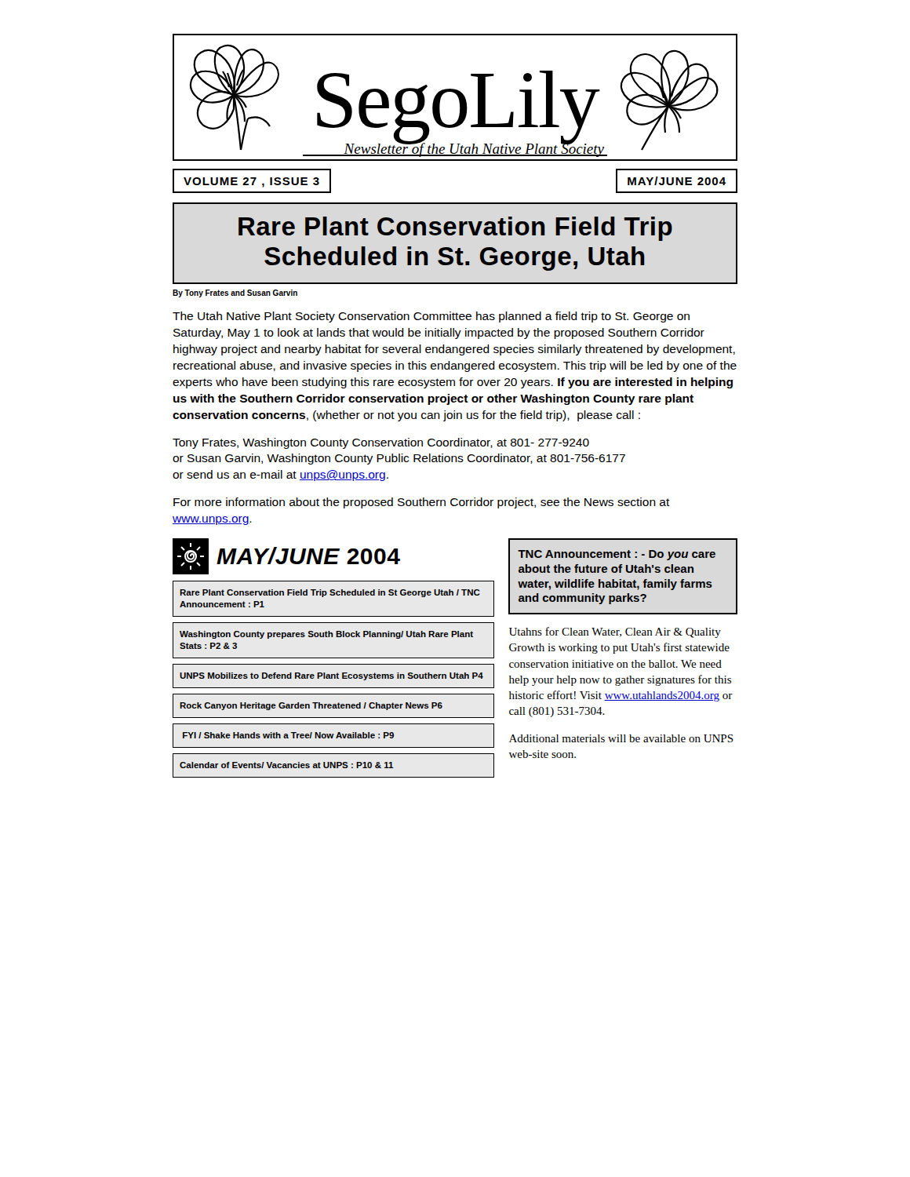SegoLily
Newsletter of the Utah Native Plant Society
VOLUME 27 , ISSUE 3
MAY/JUNE 2004
Rare Plant Conservation Field Trip
Scheduled in St. George, Utah
By Tony Frates and Susan Garvin
The Utah Native Plant Society Conservation Committee has planned a field trip to St. George on Saturday, May 1 to look at lands that would be initially impacted by the proposed Southern Corridor highway project and nearby habitat for several endangered species similarly threatened by development, recreational abuse, and invasive species in this endangered ecosystem. This trip will be led by one of the experts who have been studying this rare ecosystem for over 20 years. If you are interested in helping us with the Southern Corridor conservation project or other Washington County rare plant conservation concerns, (whether or not you can join us for the field trip), please call :
Tony Frates, Washington County Conservation Coordinator, at 801- 277-9240
or Susan Garvin, Washington County Public Relations Coordinator, at 801-756-6177
or send us an e-mail at unps@unps.org.
For more information about the proposed Southern Corridor project, see the News section at www.unps.org.
MAY/JUNE 2004
Rare Plant Conservation Field Trip Scheduled in St George Utah / TNC Announcement : P1
Washington County prepares South Block Planning/ Utah Rare Plant Stats : P2 & 3
UNPS Mobilizes to Defend Rare Plant Ecosystems in Southern Utah P4
Rock Canyon Heritage Garden Threatened / Chapter News P6
FYI / Shake Hands with a Tree/ Now Available : P9
Calendar of Events/ Vacancies at UNPS : P10 & 11
TNC Announcement : - Do you care about the future of Utah's clean water, wildlife habitat, family farms and community parks?
Utahns for Clean Water, Clean Air & Quality Growth is working to put Utah's first statewide conservation initiative on the ballot. We need help your help now to gather signatures for this historic effort! Visit www.utahlands2004.org or call (801) 531-7304.
Additional materials will be available on UNPS web-site soon.